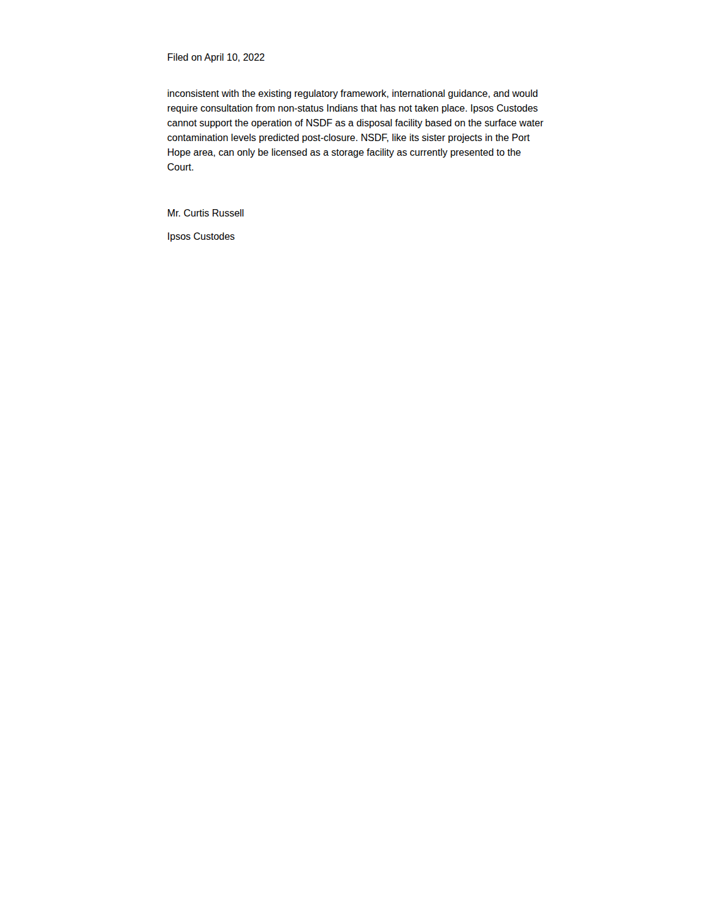Filed on April 10, 2022
inconsistent with the existing regulatory framework, international guidance, and would require consultation from non-status Indians that has not taken place. Ipsos Custodes cannot support the operation of NSDF as a disposal facility based on the surface water contamination levels predicted post-closure. NSDF, like its sister projects in the Port Hope area, can only be licensed as a storage facility as currently presented to the Court.
Mr. Curtis Russell
Ipsos Custodes